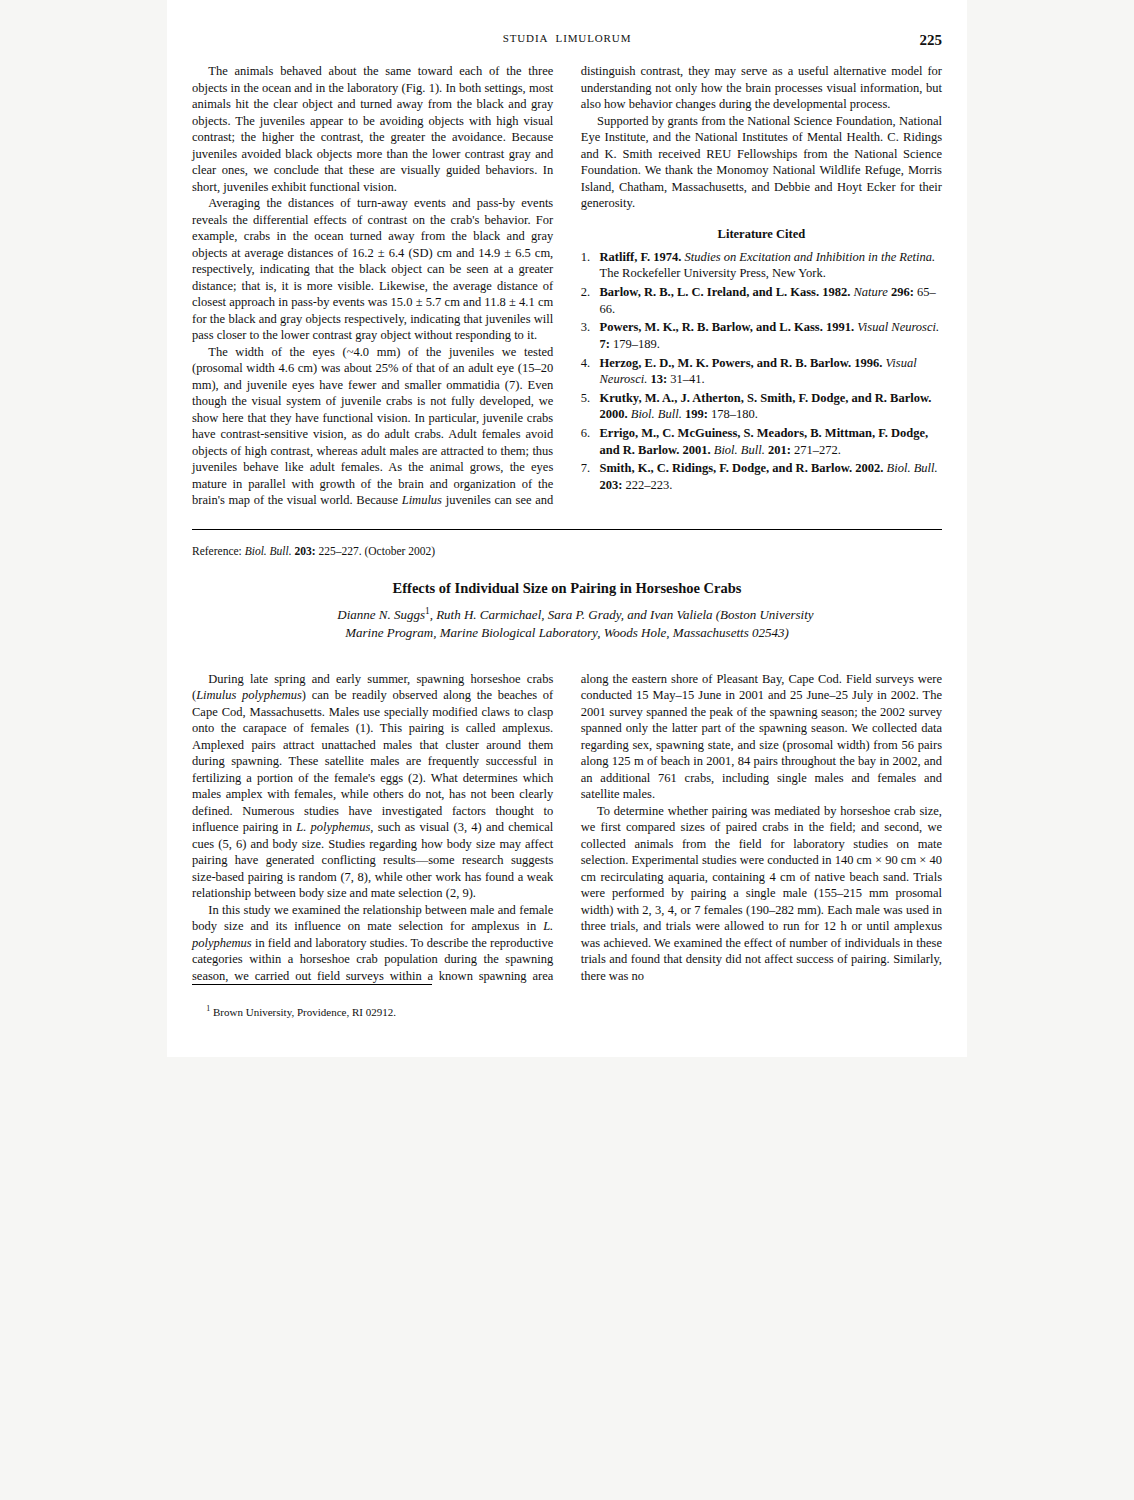STUDIA LIMULORUM 225
The animals behaved about the same toward each of the three objects in the ocean and in the laboratory (Fig. 1). In both settings, most animals hit the clear object and turned away from the black and gray objects. The juveniles appear to be avoiding objects with high visual contrast; the higher the contrast, the greater the avoidance. Because juveniles avoided black objects more than the lower contrast gray and clear ones, we conclude that these are visually guided behaviors. In short, juveniles exhibit functional vision.
Averaging the distances of turn-away events and pass-by events reveals the differential effects of contrast on the crab's behavior. For example, crabs in the ocean turned away from the black and gray objects at average distances of 16.2 ± 6.4 (SD) cm and 14.9 ± 6.5 cm, respectively, indicating that the black object can be seen at a greater distance; that is, it is more visible. Likewise, the average distance of closest approach in pass-by events was 15.0 ± 5.7 cm and 11.8 ± 4.1 cm for the black and gray objects respectively, indicating that juveniles will pass closer to the lower contrast gray object without responding to it.
The width of the eyes (~4.0 mm) of the juveniles we tested (prosomal width 4.6 cm) was about 25% of that of an adult eye (15–20 mm), and juvenile eyes have fewer and smaller ommatidia (7). Even though the visual system of juvenile crabs is not fully developed, we show here that they have functional vision. In particular, juvenile crabs have contrast-sensitive vision, as do adult crabs. Adult females avoid objects of high contrast, whereas adult males are attracted to them; thus juveniles behave like adult females. As the animal grows, the eyes mature in parallel with growth of the brain and organization of the brain's map of the visual world. Because Limulus juveniles can see and distinguish contrast, they may serve as a useful alternative model for understanding not only how the brain processes visual information, but also how behavior changes during the developmental process.
Supported by grants from the National Science Foundation, National Eye Institute, and the National Institutes of Mental Health. C. Ridings and K. Smith received REU Fellowships from the National Science Foundation. We thank the Monomoy National Wildlife Refuge, Morris Island, Chatham, Massachusetts, and Debbie and Hoyt Ecker for their generosity.
Literature Cited
Ratliff, F. 1974. Studies on Excitation and Inhibition in the Retina. The Rockefeller University Press, New York.
Barlow, R. B., L. C. Ireland, and L. Kass. 1982. Nature 296: 65–66.
Powers, M. K., R. B. Barlow, and L. Kass. 1991. Visual Neurosci. 7: 179–189.
Herzog, E. D., M. K. Powers, and R. B. Barlow. 1996. Visual Neurosci. 13: 31–41.
Krutky, M. A., J. Atherton, S. Smith, F. Dodge, and R. Barlow. 2000. Biol. Bull. 199: 178–180.
Errigo, M., C. McGuiness, S. Meadors, B. Mittman, F. Dodge, and R. Barlow. 2001. Biol. Bull. 201: 271–272.
Smith, K., C. Ridings, F. Dodge, and R. Barlow. 2002. Biol. Bull. 203: 222–223.
Reference: Biol. Bull. 203: 225–227. (October 2002)
Effects of Individual Size on Pairing in Horseshoe Crabs
Dianne N. Suggs1, Ruth H. Carmichael, Sara P. Grady, and Ivan Valiela (Boston University
Marine Program, Marine Biological Laboratory, Woods Hole, Massachusetts 02543)
During late spring and early summer, spawning horseshoe crabs (Limulus polyphemus) can be readily observed along the beaches of Cape Cod, Massachusetts. Males use specially modified claws to clasp onto the carapace of females (1). This pairing is called amplexus. Amplexed pairs attract unattached males that cluster around them during spawning. These satellite males are frequently successful in fertilizing a portion of the female's eggs (2). What determines which males amplex with females, while others do not, has not been clearly defined. Numerous studies have investigated factors thought to influence pairing in L. polyphemus, such as visual (3, 4) and chemical cues (5, 6) and body size. Studies regarding how body size may affect pairing have generated conflicting results—some research suggests size-based pairing is random (7, 8), while other work has found a weak relationship between body size and mate selection (2, 9).
In this study we examined the relationship between male and female body size and its influence on mate selection for amplexus in L. polyphemus in field and laboratory studies. To describe the reproductive categories within a horseshoe crab population during the spawning season, we carried out field surveys within a known spawning area along the eastern shore of Pleasant Bay, Cape Cod. Field surveys were conducted 15 May–15 June in 2001 and 25 June–25 July in 2002. The 2001 survey spanned the peak of the spawning season; the 2002 survey spanned only the latter part of the spawning season. We collected data regarding sex, spawning state, and size (prosomal width) from 56 pairs along 125 m of beach in 2001, 84 pairs throughout the bay in 2002, and an additional 761 crabs, including single males and females and satellite males.
To determine whether pairing was mediated by horseshoe crab size, we first compared sizes of paired crabs in the field; and second, we collected animals from the field for laboratory studies on mate selection. Experimental studies were conducted in 140 cm × 90 cm × 40 cm recirculating aquaria, containing 4 cm of native beach sand. Trials were performed by pairing a single male (155–215 mm prosomal width) with 2, 3, 4, or 7 females (190–282 mm). Each male was used in three trials, and trials were allowed to run for 12 h or until amplexus was achieved. We examined the effect of number of individuals in these trials and found that density did not affect success of pairing. Similarly, there was no
1 Brown University, Providence, RI 02912.